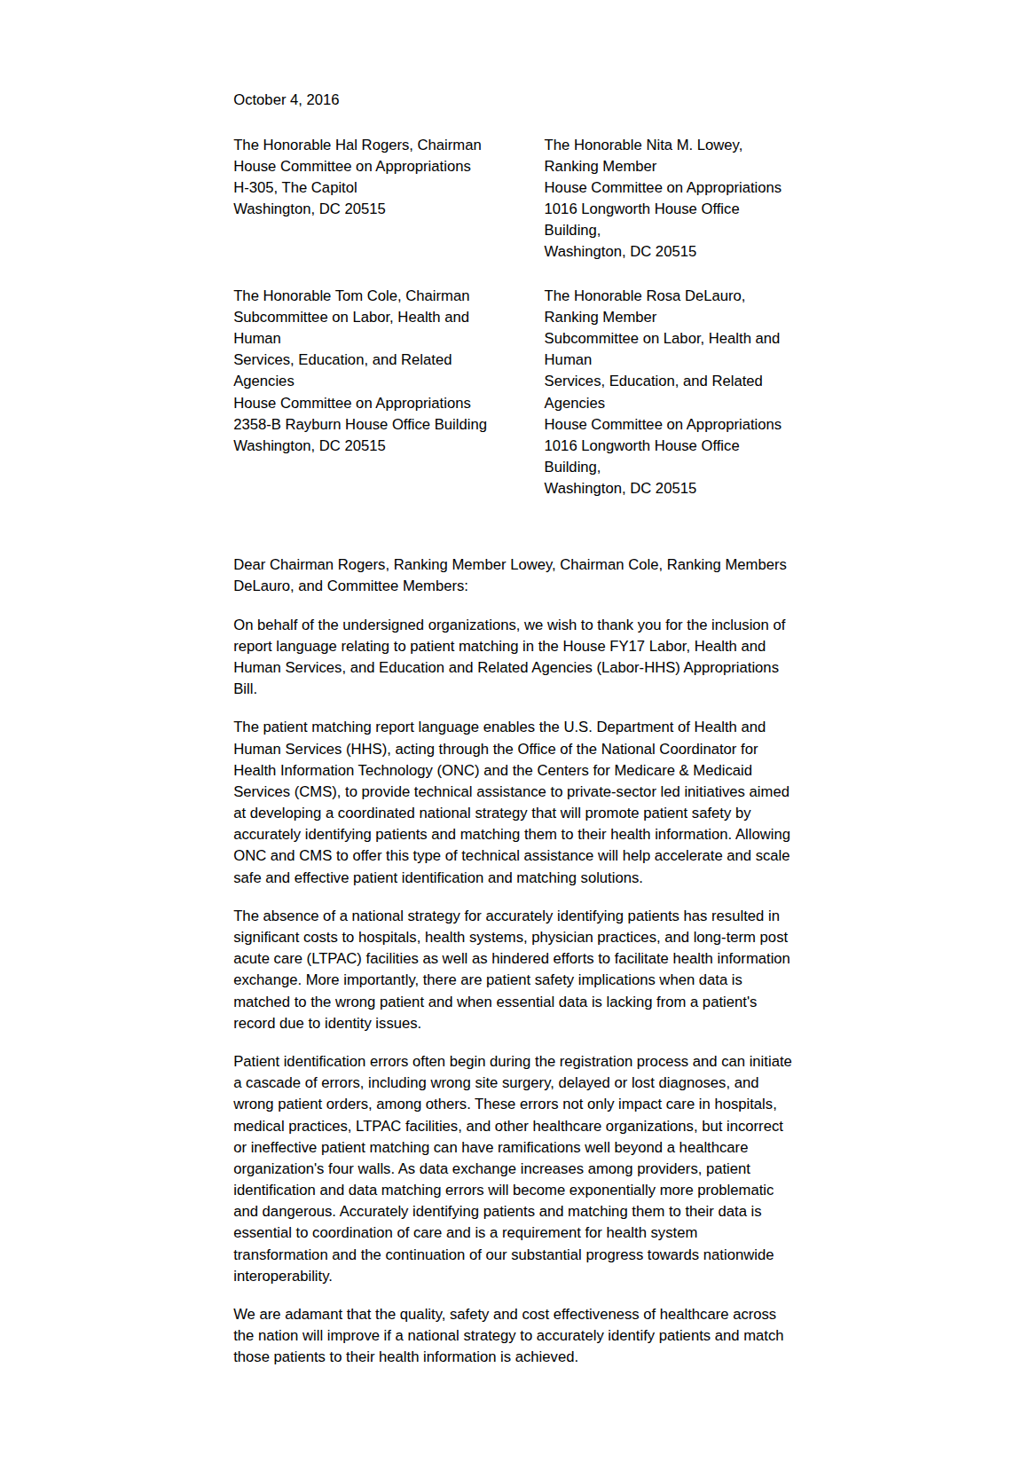October 4, 2016
| The Honorable Hal Rogers, Chairman House Committee on Appropriations H-305, The Capitol Washington, DC 20515 | The Honorable Nita M. Lowey, Ranking Member House Committee on Appropriations 1016 Longworth House Office Building, Washington, DC 20515 |
| The Honorable Tom Cole, Chairman Subcommittee on Labor, Health and Human Services, Education, and Related Agencies House Committee on Appropriations 2358-B Rayburn House Office Building Washington, DC 20515 | The Honorable Rosa DeLauro, Ranking Member Subcommittee on Labor, Health and Human Services, Education, and Related Agencies House Committee on Appropriations 1016 Longworth House Office Building, Washington, DC 20515 |
Dear Chairman Rogers, Ranking Member Lowey, Chairman Cole, Ranking Members DeLauro, and Committee Members:
On behalf of the undersigned organizations, we wish to thank you for the inclusion of report language relating to patient matching in the House FY17 Labor, Health and Human Services, and Education and Related Agencies (Labor-HHS) Appropriations Bill.
The patient matching report language enables the U.S. Department of Health and Human Services (HHS), acting through the Office of the National Coordinator for Health Information Technology (ONC) and the Centers for Medicare & Medicaid Services (CMS), to provide technical assistance to private-sector led initiatives aimed at developing a coordinated national strategy that will promote patient safety by accurately identifying patients and matching them to their health information. Allowing ONC and CMS to offer this type of technical assistance will help accelerate and scale safe and effective patient identification and matching solutions.
The absence of a national strategy for accurately identifying patients has resulted in significant costs to hospitals, health systems, physician practices, and long-term post acute care (LTPAC) facilities as well as hindered efforts to facilitate health information exchange. More importantly, there are patient safety implications when data is matched to the wrong patient and when essential data is lacking from a patient's record due to identity issues.
Patient identification errors often begin during the registration process and can initiate a cascade of errors, including wrong site surgery, delayed or lost diagnoses, and wrong patient orders, among others. These errors not only impact care in hospitals, medical practices, LTPAC facilities, and other healthcare organizations, but incorrect or ineffective patient matching can have ramifications well beyond a healthcare organization's four walls. As data exchange increases among providers, patient identification and data matching errors will become exponentially more problematic and dangerous. Accurately identifying patients and matching them to their data is essential to coordination of care and is a requirement for health system transformation and the continuation of our substantial progress towards nationwide interoperability.
We are adamant that the quality, safety and cost effectiveness of healthcare across the nation will improve if a national strategy to accurately identify patients and match those patients to their health information is achieved.